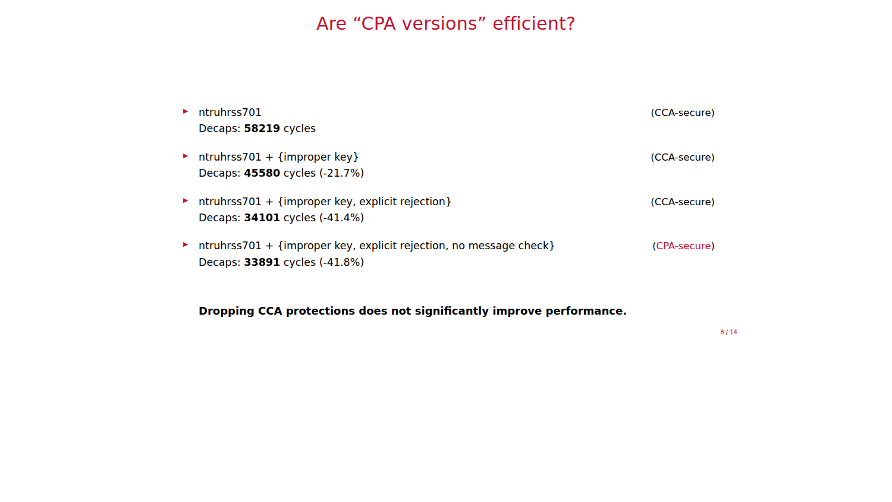Are “CPA versions” efficient?
ntruhrss701
(CCA-secure)
Decaps: 58219 cycles
ntruhrss701 + {improper key}
(CCA-secure)
Decaps: 45580 cycles (-21.7%)
ntruhrss701 + {improper key, explicit rejection}
(CCA-secure)
Decaps: 34101 cycles (-41.4%)
ntruhrss701 + {improper key, explicit rejection, no message check}
(CPA-secure)
Decaps: 33891 cycles (-41.8%)
Dropping CCA protections does not significantly improve performance.
8 / 14